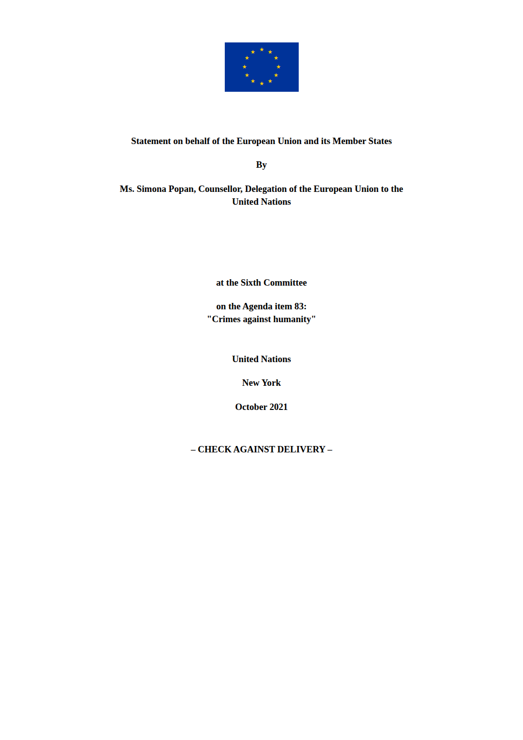★ ★ ★ ★ ★ ★ ★ ★ ★ ★ ★ ★
Statement on behalf of the European Union and its Member States
By
Ms. Simona Popan, Counsellor, Delegation of the European Union to the United Nations
at the Sixth Committee
on the Agenda item 83:
"Crimes against humanity"
United Nations
New York
October 2021
– CHECK AGAINST DELIVERY –